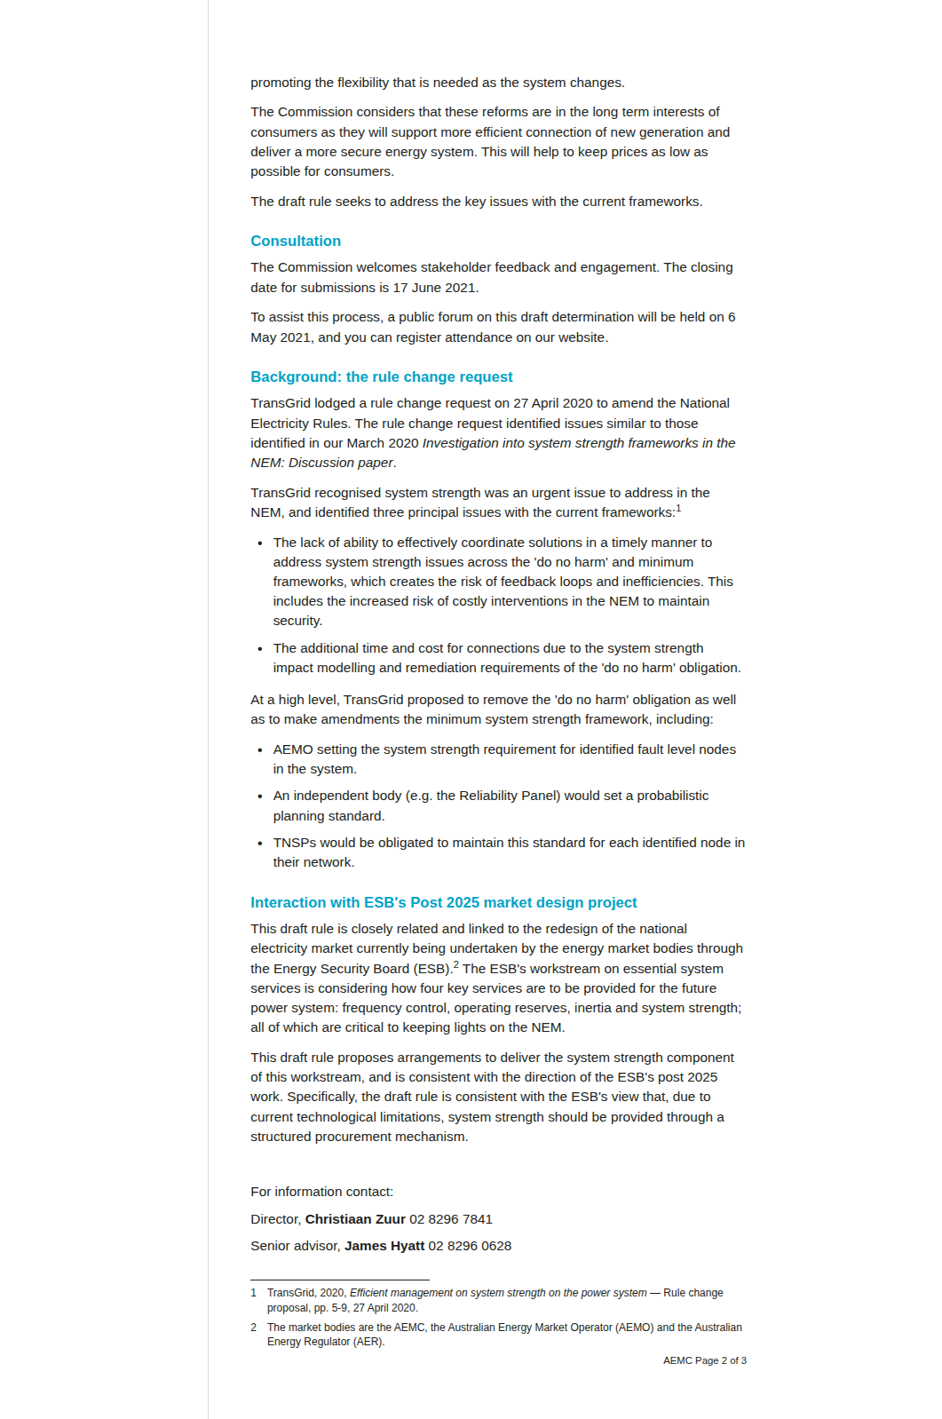promoting the flexibility that is needed as the system changes.
The Commission considers that these reforms are in the long term interests of consumers as they will support more efficient connection of new generation and deliver a more secure energy system. This will help to keep prices as low as possible for consumers.
The draft rule seeks to address the key issues with the current frameworks.
Consultation
The Commission welcomes stakeholder feedback and engagement. The closing date for submissions is 17 June 2021.
To assist this process, a public forum on this draft determination will be held on 6 May 2021, and you can register attendance on our website.
Background: the rule change request
TransGrid lodged a rule change request on 27 April 2020 to amend the National Electricity Rules. The rule change request identified issues similar to those identified in our March 2020 Investigation into system strength frameworks in the NEM: Discussion paper.
TransGrid recognised system strength was an urgent issue to address in the NEM, and identified three principal issues with the current frameworks:1
The lack of ability to effectively coordinate solutions in a timely manner to address system strength issues across the 'do no harm' and minimum frameworks, which creates the risk of feedback loops and inefficiencies. This includes the increased risk of costly interventions in the NEM to maintain security.
The additional time and cost for connections due to the system strength impact modelling and remediation requirements of the 'do no harm' obligation.
At a high level, TransGrid proposed to remove the 'do no harm' obligation as well as to make amendments the minimum system strength framework, including:
AEMO setting the system strength requirement for identified fault level nodes in the system.
An independent body (e.g. the Reliability Panel) would set a probabilistic planning standard.
TNSPs would be obligated to maintain this standard for each identified node in their network.
Interaction with ESB's Post 2025 market design project
This draft rule is closely related and linked to the redesign of the national electricity market currently being undertaken by the energy market bodies through the Energy Security Board (ESB).2 The ESB's workstream on essential system services is considering how four key services are to be provided for the future power system: frequency control, operating reserves, inertia and system strength; all of which are critical to keeping lights on the NEM.
This draft rule proposes arrangements to deliver the system strength component of this workstream, and is consistent with the direction of the ESB's post 2025 work. Specifically, the draft rule is consistent with the ESB's view that, due to current technological limitations, system strength should be provided through a structured procurement mechanism.
For information contact:
Director, Christiaan Zuur 02 8296 7841
Senior advisor, James Hyatt 02 8296 0628
1 TransGrid, 2020, Efficient management on system strength on the power system — Rule change proposal, pp. 5-9, 27 April 2020.
2 The market bodies are the AEMC, the Australian Energy Market Operator (AEMO) and the Australian Energy Regulator (AER).
AEMC Page 2 of 3